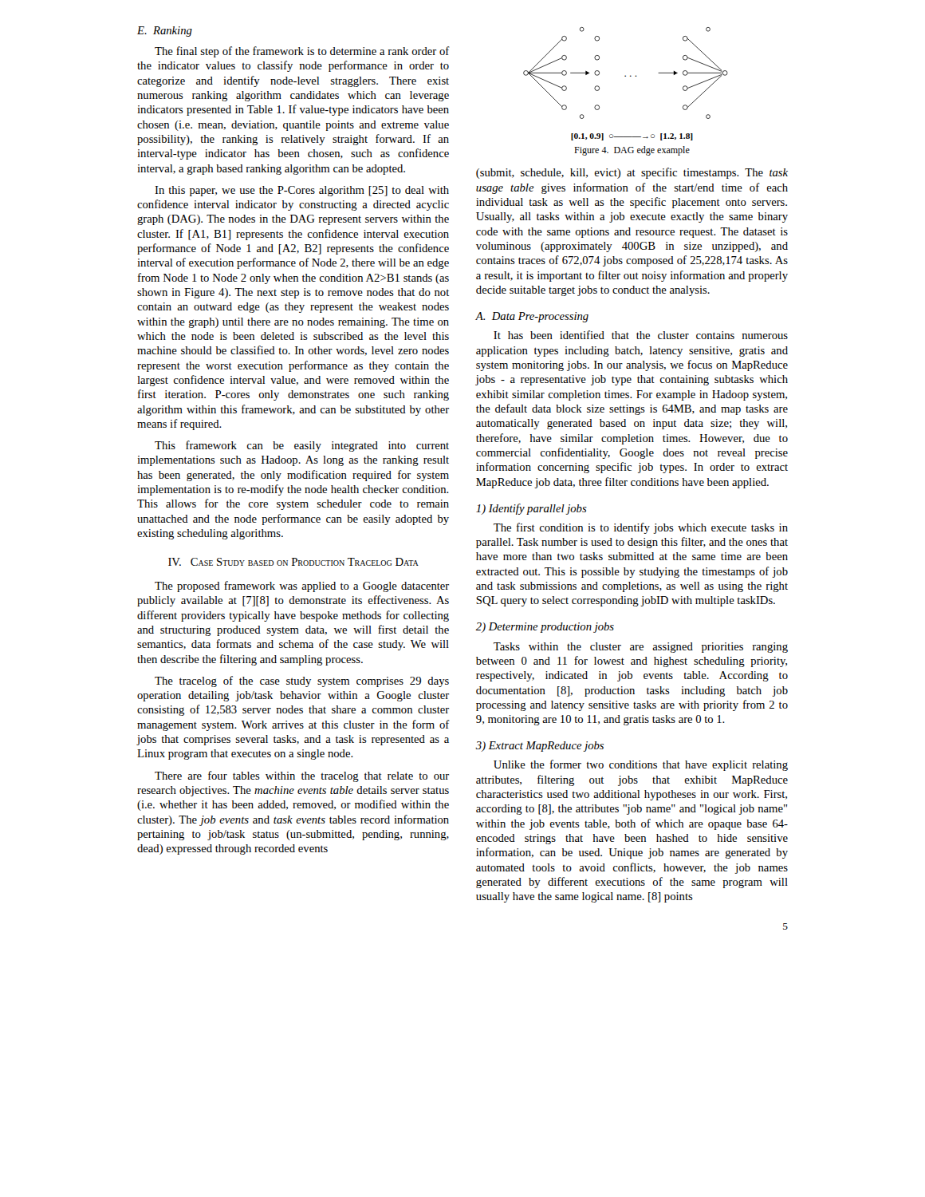E. Ranking
The final step of the framework is to determine a rank order of the indicator values to classify node performance in order to categorize and identify node-level stragglers. There exist numerous ranking algorithm candidates which can leverage indicators presented in Table 1. If value-type indicators have been chosen (i.e. mean, deviation, quantile points and extreme value possibility), the ranking is relatively straight forward. If an interval-type indicator has been chosen, such as confidence interval, a graph based ranking algorithm can be adopted.
In this paper, we use the P-Cores algorithm [25] to deal with confidence interval indicator by constructing a directed acyclic graph (DAG). The nodes in the DAG represent servers within the cluster. If [A1, B1] represents the confidence interval execution performance of Node 1 and [A2, B2] represents the confidence interval of execution performance of Node 2, there will be an edge from Node 1 to Node 2 only when the condition A2>B1 stands (as shown in Figure 4). The next step is to remove nodes that do not contain an outward edge (as they represent the weakest nodes within the graph) until there are no nodes remaining. The time on which the node is been deleted is subscribed as the level this machine should be classified to. In other words, level zero nodes represent the worst execution performance as they contain the largest confidence interval value, and were removed within the first iteration. P-cores only demonstrates one such ranking algorithm within this framework, and can be substituted by other means if required.
This framework can be easily integrated into current implementations such as Hadoop. As long as the ranking result has been generated, the only modification required for system implementation is to re-modify the node health checker condition. This allows for the core system scheduler code to remain unattached and the node performance can be easily adopted by existing scheduling algorithms.
IV. Case Study based on Production Tracelog Data
The proposed framework was applied to a Google datacenter publicly available at [7][8] to demonstrate its effectiveness. As different providers typically have bespoke methods for collecting and structuring produced system data, we will first detail the semantics, data formats and schema of the case study. We will then describe the filtering and sampling process.
The tracelog of the case study system comprises 29 days operation detailing job/task behavior within a Google cluster consisting of 12,583 server nodes that share a common cluster management system. Work arrives at this cluster in the form of jobs that comprises several tasks, and a task is represented as a Linux program that executes on a single node.
There are four tables within the tracelog that relate to our research objectives. The machine events table details server status (i.e. whether it has been added, removed, or modified within the cluster). The job events and task events tables record information pertaining to job/task status (un-submitted, pending, running, dead) expressed through recorded events
. . .
[0.1, 0.9] ○———→○ [1.2, 1.8]
Figure 4. DAG edge example
(submit, schedule, kill, evict) at specific timestamps. The task usage table gives information of the start/end time of each individual task as well as the specific placement onto servers. Usually, all tasks within a job execute exactly the same binary code with the same options and resource request. The dataset is voluminous (approximately 400GB in size unzipped), and contains traces of 672,074 jobs composed of 25,228,174 tasks. As a result, it is important to filter out noisy information and properly decide suitable target jobs to conduct the analysis.
A. Data Pre-processing
It has been identified that the cluster contains numerous application types including batch, latency sensitive, gratis and system monitoring jobs. In our analysis, we focus on MapReduce jobs - a representative job type that containing subtasks which exhibit similar completion times. For example in Hadoop system, the default data block size settings is 64MB, and map tasks are automatically generated based on input data size; they will, therefore, have similar completion times. However, due to commercial confidentiality, Google does not reveal precise information concerning specific job types. In order to extract MapReduce job data, three filter conditions have been applied.
1) Identify parallel jobs
The first condition is to identify jobs which execute tasks in parallel. Task number is used to design this filter, and the ones that have more than two tasks submitted at the same time are been extracted out. This is possible by studying the timestamps of job and task submissions and completions, as well as using the right SQL query to select corresponding jobID with multiple taskIDs.
2) Determine production jobs
Tasks within the cluster are assigned priorities ranging between 0 and 11 for lowest and highest scheduling priority, respectively, indicated in job events table. According to documentation [8], production tasks including batch job processing and latency sensitive tasks are with priority from 2 to 9, monitoring are 10 to 11, and gratis tasks are 0 to 1.
3) Extract MapReduce jobs
Unlike the former two conditions that have explicit relating attributes, filtering out jobs that exhibit MapReduce characteristics used two additional hypotheses in our work. First, according to [8], the attributes "job name" and "logical job name" within the job events table, both of which are opaque base 64-encoded strings that have been hashed to hide sensitive information, can be used. Unique job names are generated by automated tools to avoid conflicts, however, the job names generated by different executions of the same program will usually have the same logical name. [8] points
5